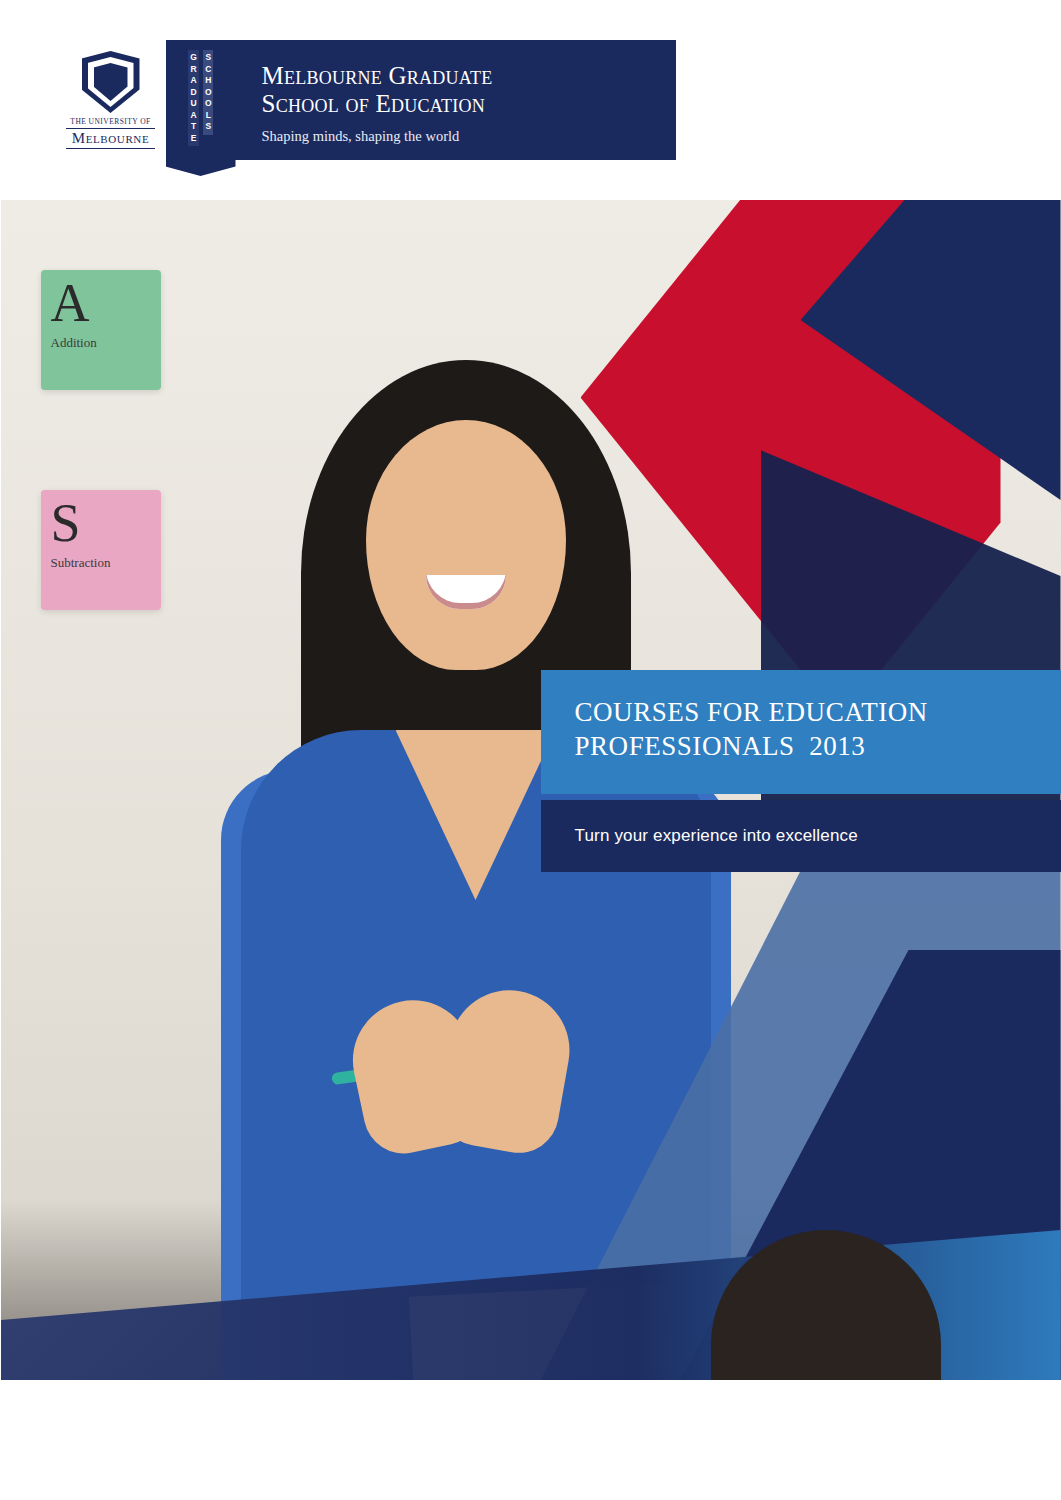The University of
Melbourne
GRADUATE SCHOOLS
Melbourne Graduate
School of Education
Shaping minds, shaping the world
A
Addition
S
Subtraction
COURSES FOR EDUCATION
PROFESSIONALS 2013
Turn your experience into excellence